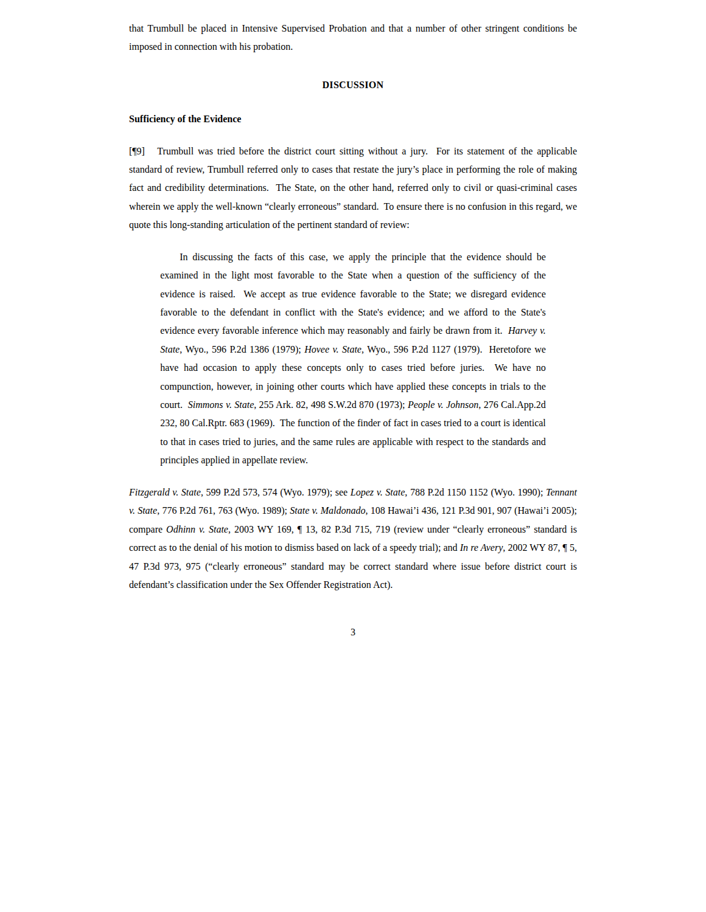that Trumbull be placed in Intensive Supervised Probation and that a number of other stringent conditions be imposed in connection with his probation.
DISCUSSION
Sufficiency of the Evidence
[¶9] Trumbull was tried before the district court sitting without a jury. For its statement of the applicable standard of review, Trumbull referred only to cases that restate the jury’s place in performing the role of making fact and credibility determinations. The State, on the other hand, referred only to civil or quasi-criminal cases wherein we apply the well-known “clearly erroneous” standard. To ensure there is no confusion in this regard, we quote this long-standing articulation of the pertinent standard of review:
In discussing the facts of this case, we apply the principle that the evidence should be examined in the light most favorable to the State when a question of the sufficiency of the evidence is raised. We accept as true evidence favorable to the State; we disregard evidence favorable to the defendant in conflict with the State's evidence; and we afford to the State's evidence every favorable inference which may reasonably and fairly be drawn from it. Harvey v. State, Wyo., 596 P.2d 1386 (1979); Hovee v. State, Wyo., 596 P.2d 1127 (1979). Heretofore we have had occasion to apply these concepts only to cases tried before juries. We have no compunction, however, in joining other courts which have applied these concepts in trials to the court. Simmons v. State, 255 Ark. 82, 498 S.W.2d 870 (1973); People v. Johnson, 276 Cal.App.2d 232, 80 Cal.Rptr. 683 (1969). The function of the finder of fact in cases tried to a court is identical to that in cases tried to juries, and the same rules are applicable with respect to the standards and principles applied in appellate review.
Fitzgerald v. State, 599 P.2d 573, 574 (Wyo. 1979); see Lopez v. State, 788 P.2d 1150 1152 (Wyo. 1990); Tennant v. State, 776 P.2d 761, 763 (Wyo. 1989); State v. Maldonado, 108 Hawai’i 436, 121 P.3d 901, 907 (Hawai’i 2005); compare Odhinn v. State, 2003 WY 169, ¶ 13, 82 P.3d 715, 719 (review under “clearly erroneous” standard is correct as to the denial of his motion to dismiss based on lack of a speedy trial); and In re Avery, 2002 WY 87, ¶ 5, 47 P.3d 973, 975 (“clearly erroneous” standard may be correct standard where issue before district court is defendant’s classification under the Sex Offender Registration Act).
3